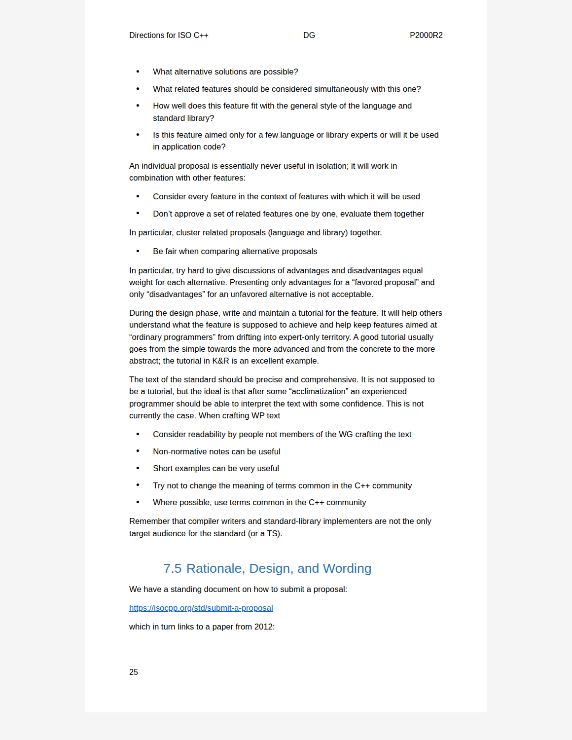Directions for ISO C++
DG
P2000R2
What alternative solutions are possible?
What related features should be considered simultaneously with this one?
How well does this feature fit with the general style of the language and standard library?
Is this feature aimed only for a few language or library experts or will it be used in application code?
An individual proposal is essentially never useful in isolation; it will work in combination with other features:
Consider every feature in the context of features with which it will be used
Don’t approve a set of related features one by one, evaluate them together
In particular, cluster related proposals (language and library) together.
Be fair when comparing alternative proposals
In particular, try hard to give discussions of advantages and disadvantages equal weight for each alternative. Presenting only advantages for a “favored proposal” and only “disadvantages” for an unfavored alternative is not acceptable.
During the design phase, write and maintain a tutorial for the feature. It will help others understand what the feature is supposed to achieve and help keep features aimed at “ordinary programmers” from drifting into expert-only territory. A good tutorial usually goes from the simple towards the more advanced and from the concrete to the more abstract; the tutorial in K&R is an excellent example.
The text of the standard should be precise and comprehensive. It is not supposed to be a tutorial, but the ideal is that after some “acclimatization” an experienced programmer should be able to interpret the text with some confidence. This is not currently the case. When crafting WP text
Consider readability by people not members of the WG crafting the text
Non-normative notes can be useful
Short examples can be very useful
Try not to change the meaning of terms common in the C++ community
Where possible, use terms common in the C++ community
Remember that compiler writers and standard-library implementers are not the only target audience for the standard (or a TS).
7.5 Rationale, Design, and Wording
We have a standing document on how to submit a proposal:
https://isocpp.org/std/submit-a-proposal
which in turn links to a paper from 2012:
25